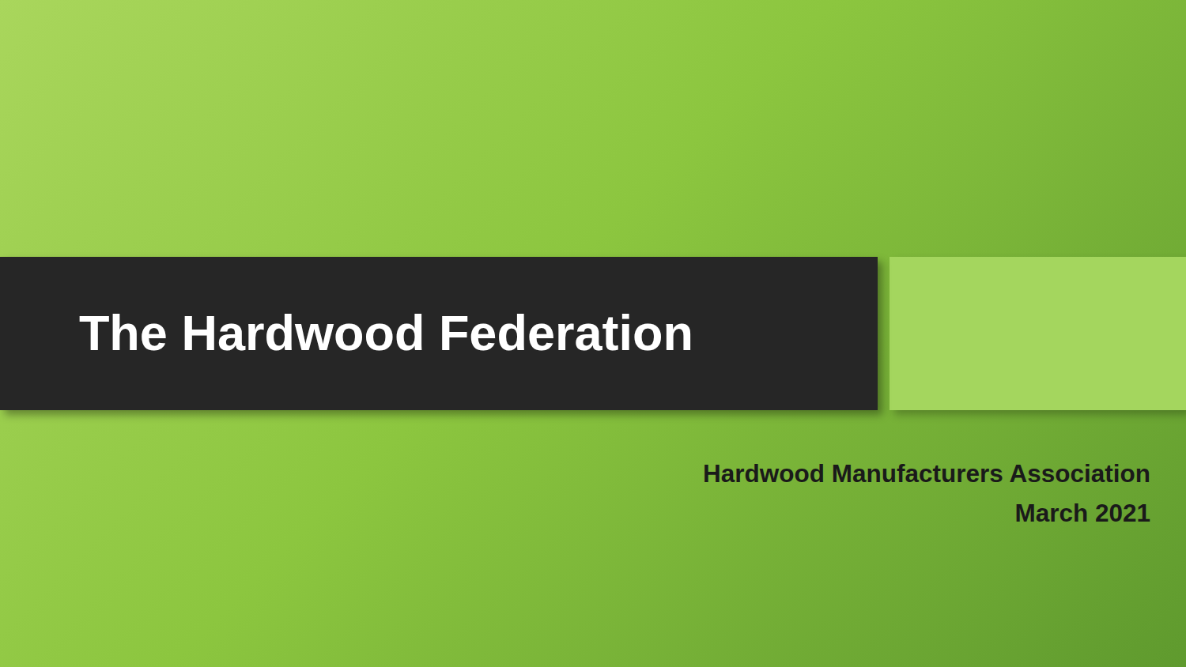The Hardwood Federation
Hardwood Manufacturers Association
March 2021